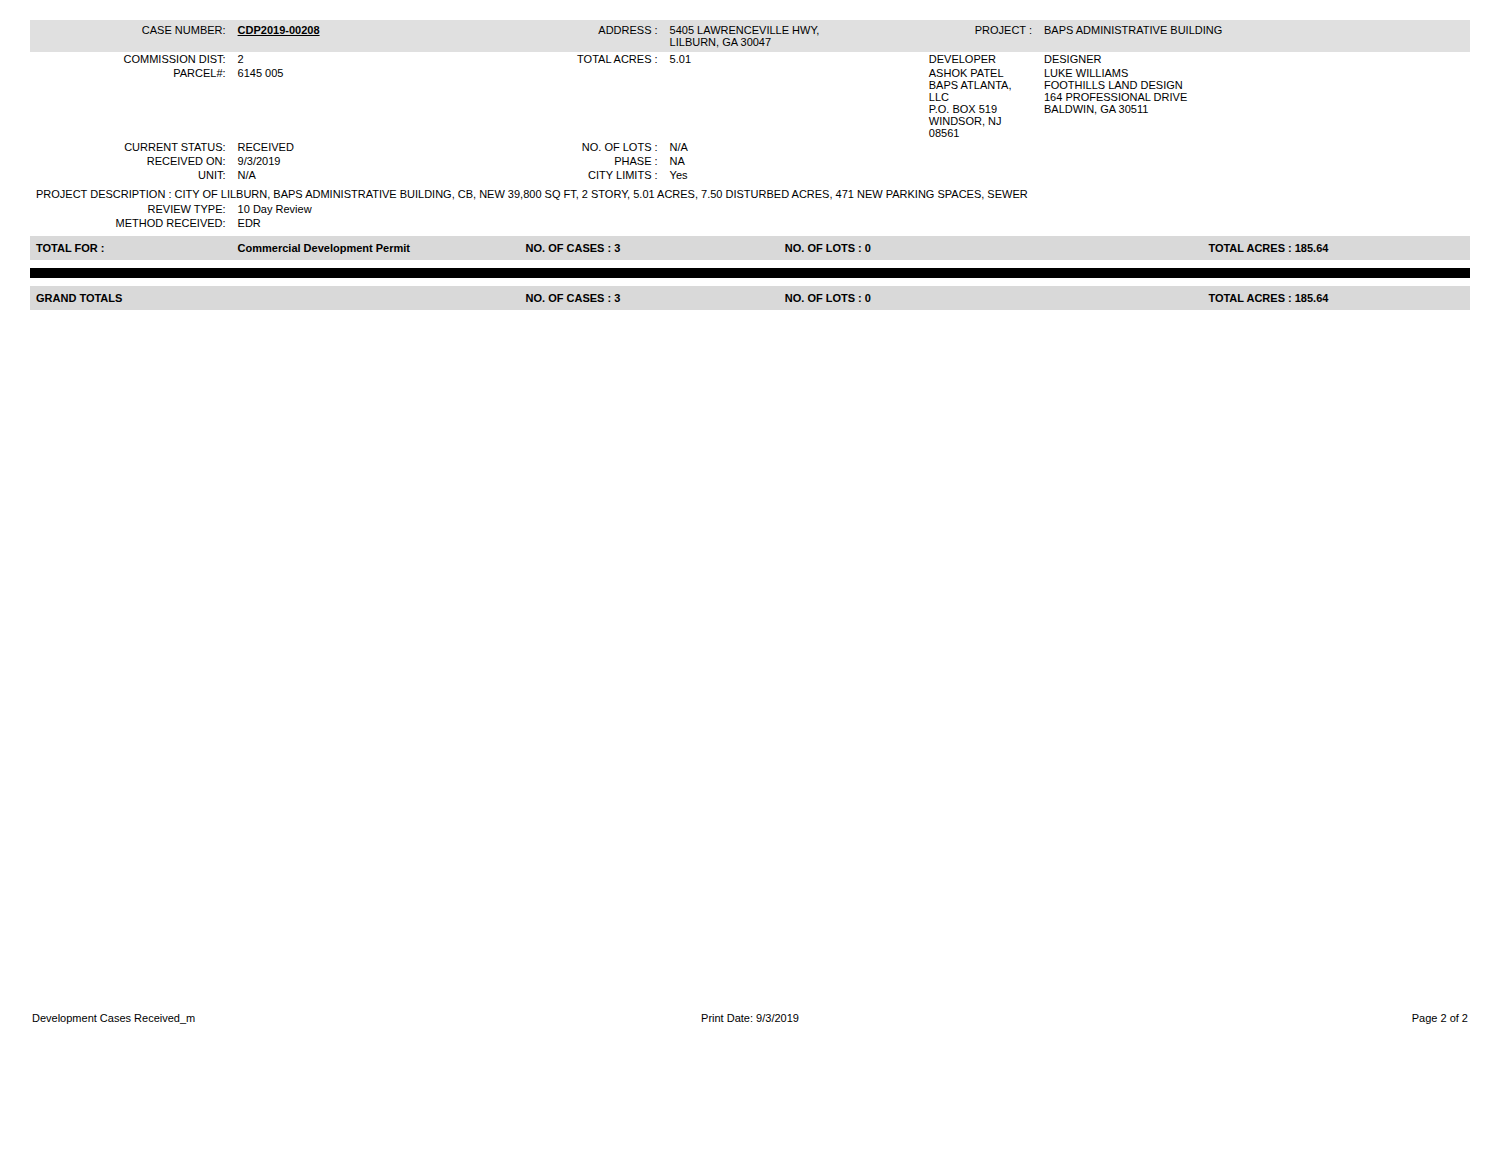| CASE NUMBER: | CDP2019-00208 | ADDRESS : | 5405 LAWRENCEVILLE HWY, LILBURN, GA 30047 | PROJECT : | BAPS ADMINISTRATIVE BUILDING |
| COMMISSION DIST: | 2 | TOTAL ACRES : | 5.01 | DEVELOPER | DESIGNER |
| PARCEL#: | 6145 005 | | | ASHOK PATEL BAPS ATLANTA, LLC P.O. BOX 519 WINDSOR, NJ 08561 | LUKE WILLIAMS FOOTHILLS LAND DESIGN 164 PROFESSIONAL DRIVE BALDWIN, GA 30511 |
| CURRENT STATUS: | RECEIVED | NO. OF LOTS : | N/A | | |
| RECEIVED ON: | 9/3/2019 | PHASE : | NA | | |
| UNIT: | N/A | CITY LIMITS : | Yes | | |
| PROJECT DESCRIPTION : CITY OF LILBURN, BAPS ADMINISTRATIVE BUILDING, CB, NEW 39,800 SQ FT, 2 STORY, 5.01 ACRES, 7.50 DISTURBED ACRES, 471 NEW PARKING SPACES, SEWER |
| REVIEW TYPE: | 10 Day Review |
| METHOD RECEIVED: | EDR |
| TOTAL FOR : | Commercial Development Permit | NO. OF CASES : 3 | NO. OF LOTS : 0 | TOTAL ACRES : 185.64 |
| GRAND TOTALS | NO. OF CASES : 3 | NO. OF LOTS : 0 | TOTAL ACRES : 185.64 |
| Development Cases Received_m | Print Date: 9/3/2019 | Page 2 of 2 |